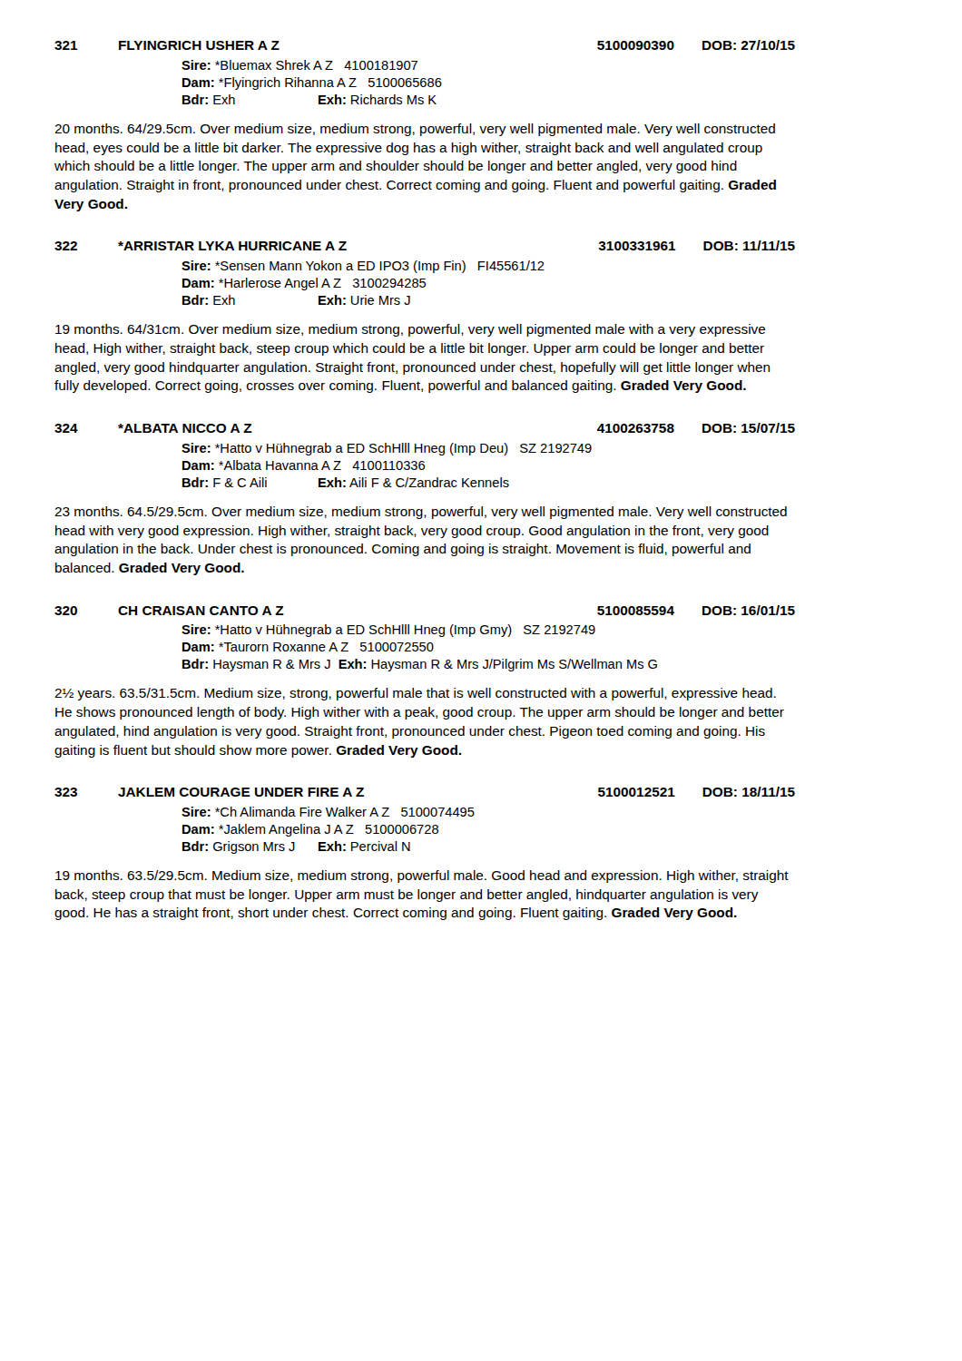321 FLYINGRICH USHER A Z 5100090390 DOB: 27/10/15
Sire: *Bluemax Shrek A Z 4100181907
Dam: *Flyingrich Rihanna A Z 5100065686
Bdr: Exh Exh: Richards Ms K
20 months. 64/29.5cm. Over medium size, medium strong, powerful, very well pigmented male. Very well constructed head, eyes could be a little bit darker. The expressive dog has a high wither, straight back and well angulated croup which should be a little longer. The upper arm and shoulder should be longer and better angled, very good hind angulation. Straight in front, pronounced under chest. Correct coming and going. Fluent and powerful gaiting. Graded Very Good.
322 *ARRISTAR LYKA HURRICANE A Z 3100331961 DOB: 11/11/15
Sire: *Sensen Mann Yokon a ED IPO3 (Imp Fin) FI45561/12
Dam: *Harlerose Angel A Z 3100294285
Bdr: Exh Exh: Urie Mrs J
19 months. 64/31cm. Over medium size, medium strong, powerful, very well pigmented male with a very expressive head, High wither, straight back, steep croup which could be a little bit longer. Upper arm could be longer and better angled, very good hindquarter angulation. Straight front, pronounced under chest, hopefully will get little longer when fully developed. Correct going, crosses over coming. Fluent, powerful and balanced gaiting. Graded Very Good.
324 *ALBATA NICCO A Z 4100263758 DOB: 15/07/15
Sire: *Hatto v Hühnegrab a ED SchHlll Hneg (Imp Deu) SZ 2192749
Dam: *Albata Havanna A Z 4100110336
Bdr: F & C Aili Exh: Aili F & C/Zandrac Kennels
23 months. 64.5/29.5cm. Over medium size, medium strong, powerful, very well pigmented male. Very well constructed head with very good expression. High wither, straight back, very good croup. Good angulation in the front, very good angulation in the back. Under chest is pronounced. Coming and going is straight. Movement is fluid, powerful and balanced. Graded Very Good.
320 CH CRAISAN CANTO A Z 5100085594 DOB: 16/01/15
Sire: *Hatto v Hühnegrab a ED SchHlll Hneg (Imp Gmy) SZ 2192749
Dam: *Taurorn Roxanne A Z 5100072550
Bdr: Haysman R & Mrs J Exh: Haysman R & Mrs J/Pilgrim Ms S/Wellman Ms G
2½ years. 63.5/31.5cm. Medium size, strong, powerful male that is well constructed with a powerful, expressive head. He shows pronounced length of body. High wither with a peak, good croup. The upper arm should be longer and better angulated, hind angulation is very good. Straight front, pronounced under chest. Pigeon toed coming and going. His gaiting is fluent but should show more power. Graded Very Good.
323 JAKLEM COURAGE UNDER FIRE A Z 5100012521 DOB: 18/11/15
Sire: *Ch Alimanda Fire Walker A Z 5100074495
Dam: *Jaklem Angelina J A Z 5100006728
Bdr: Grigson Mrs J Exh: Percival N
19 months. 63.5/29.5cm. Medium size, medium strong, powerful male. Good head and expression. High wither, straight back, steep croup that must be longer. Upper arm must be longer and better angled, hindquarter angulation is very good. He has a straight front, short under chest. Correct coming and going. Fluent gaiting. Graded Very Good.